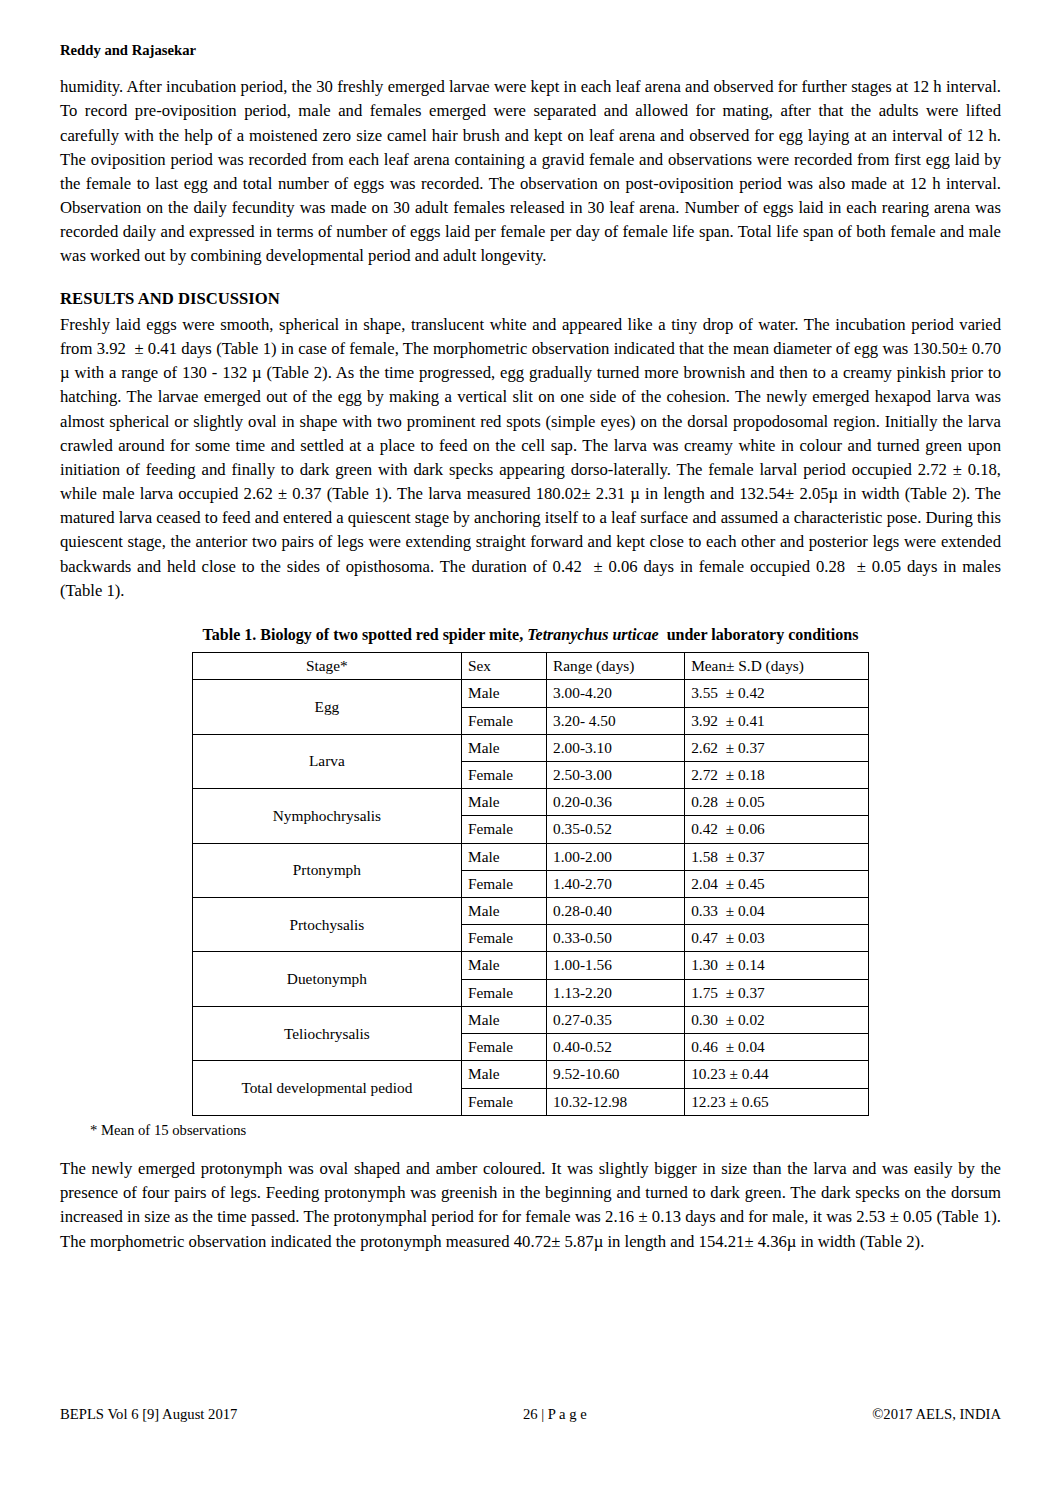Reddy and Rajasekar
humidity. After incubation period, the 30 freshly emerged larvae were kept in each leaf arena and observed for further stages at 12 h interval. To record pre-oviposition period, male and females emerged were separated and allowed for mating, after that the adults were lifted carefully with the help of a moistened zero size camel hair brush and kept on leaf arena and observed for egg laying at an interval of 12 h. The oviposition period was recorded from each leaf arena containing a gravid female and observations were recorded from first egg laid by the female to last egg and total number of eggs was recorded. The observation on post-oviposition period was also made at 12 h interval. Observation on the daily fecundity was made on 30 adult females released in 30 leaf arena. Number of eggs laid in each rearing arena was recorded daily and expressed in terms of number of eggs laid per female per day of female life span. Total life span of both female and male was worked out by combining developmental period and adult longevity.
RESULTS AND DISCUSSION
Freshly laid eggs were smooth, spherical in shape, translucent white and appeared like a tiny drop of water. The incubation period varied from 3.92 ± 0.41 days (Table 1) in case of female, The morphometric observation indicated that the mean diameter of egg was 130.50± 0.70 µ with a range of 130 - 132 µ (Table 2). As the time progressed, egg gradually turned more brownish and then to a creamy pinkish prior to hatching. The larvae emerged out of the egg by making a vertical slit on one side of the cohesion. The newly emerged hexapod larva was almost spherical or slightly oval in shape with two prominent red spots (simple eyes) on the dorsal propodosomal region. Initially the larva crawled around for some time and settled at a place to feed on the cell sap. The larva was creamy white in colour and turned green upon initiation of feeding and finally to dark green with dark specks appearing dorso-laterally. The female larval period occupied 2.72 ± 0.18, while male larva occupied 2.62 ± 0.37 (Table 1). The larva measured 180.02± 2.31 µ in length and 132.54± 2.05µ in width (Table 2). The matured larva ceased to feed and entered a quiescent stage by anchoring itself to a leaf surface and assumed a characteristic pose. During this quiescent stage, the anterior two pairs of legs were extending straight forward and kept close to each other and posterior legs were extended backwards and held close to the sides of opisthosoma. The duration of 0.42 ± 0.06 days in female occupied 0.28 ± 0.05 days in males (Table 1).
Table 1. Biology of two spotted red spider mite, Tetranychus urticae under laboratory conditions
| Stage* | Sex | Range (days) | Mean± S.D (days) |
| Egg | Male | 3.00-4.20 | 3.55 ± 0.42 |
| Female | 3.20- 4.50 | 3.92 ± 0.41 |
| Larva | Male | 2.00-3.10 | 2.62 ± 0.37 |
| Female | 2.50-3.00 | 2.72 ± 0.18 |
| Nymphochrysalis | Male | 0.20-0.36 | 0.28 ± 0.05 |
| Female | 0.35-0.52 | 0.42 ± 0.06 |
| Prtonymph | Male | 1.00-2.00 | 1.58 ± 0.37 |
| Female | 1.40-2.70 | 2.04 ± 0.45 |
| Prtochysalis | Male | 0.28-0.40 | 0.33 ± 0.04 |
| Female | 0.33-0.50 | 0.47 ± 0.03 |
| Duetonymph | Male | 1.00-1.56 | 1.30 ± 0.14 |
| Female | 1.13-2.20 | 1.75 ± 0.37 |
| Teliochrysalis | Male | 0.27-0.35 | 0.30 ± 0.02 |
| Female | 0.40-0.52 | 0.46 ± 0.04 |
| Total developmental pediod | Male | 9.52-10.60 | 10.23 ± 0.44 |
| Female | 10.32-12.98 | 12.23 ± 0.65 |
* Mean of 15 observations
The newly emerged protonymph was oval shaped and amber coloured. It was slightly bigger in size than the larva and was easily by the presence of four pairs of legs. Feeding protonymph was greenish in the beginning and turned to dark green. The dark specks on the dorsum increased in size as the time passed. The protonymphal period for for female was 2.16 ± 0.13 days and for male, it was 2.53 ± 0.05 (Table 1). The morphometric observation indicated the protonymph measured 40.72± 5.87µ in length and 154.21± 4.36µ in width (Table 2).
BEPLS Vol 6 [9] August 2017 26 | P a g e ©2017 AELS, INDIA